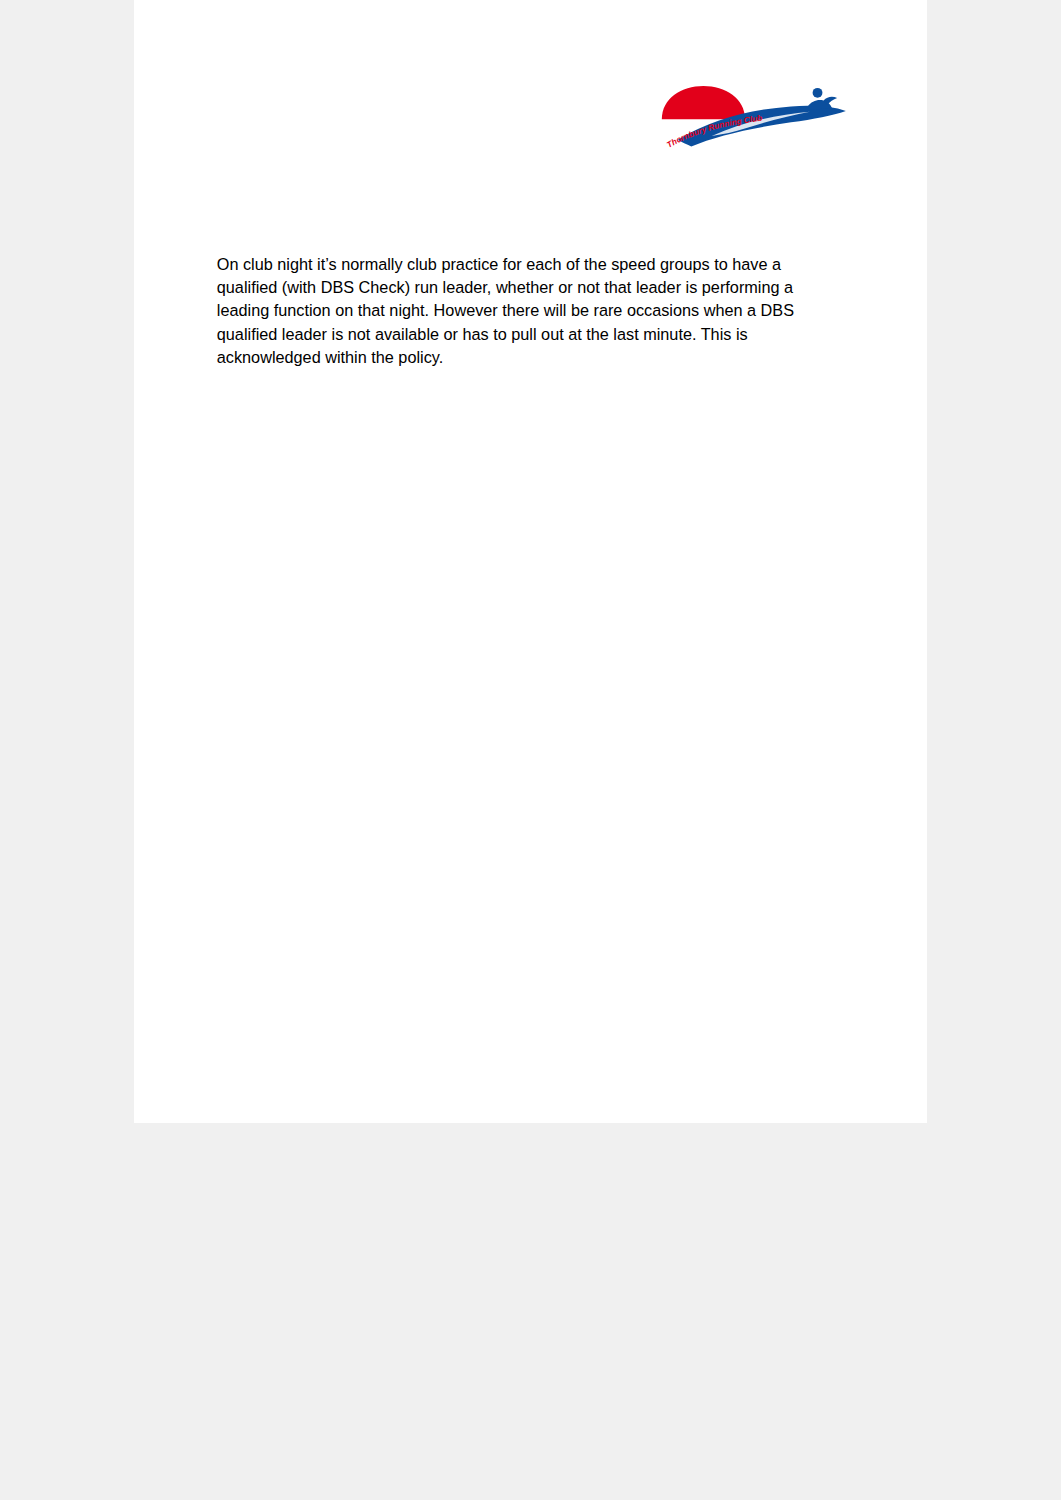Thornbury Running Club logo Thornbury Running Club
On club night it’s normally club practice for each of the speed groups to have a qualified (with DBS Check) run leader, whether or not that leader is performing a leading function on that night. However there will be rare occasions when a DBS qualified leader is not available or has to pull out at the last minute. This is acknowledged within the policy.